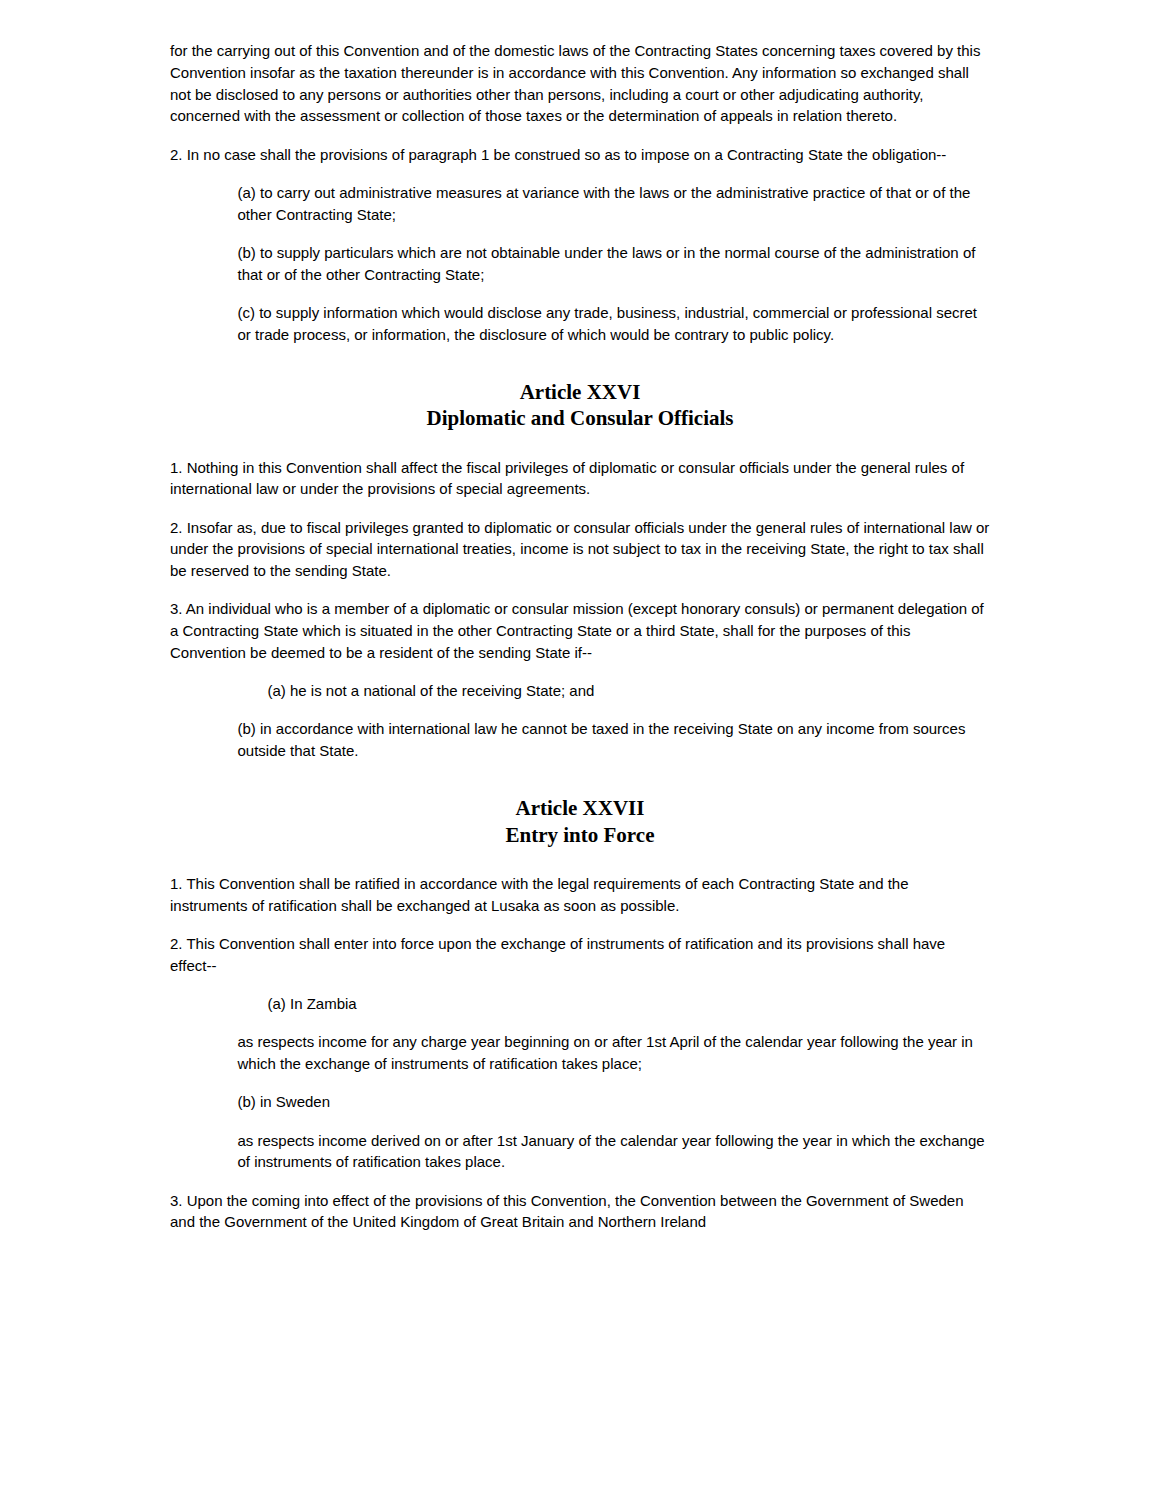for the carrying out of this Convention and of the domestic laws of the Contracting States concerning taxes covered by this Convention insofar as the taxation thereunder is in accordance with this Convention. Any information so exchanged shall not be disclosed to any persons or authorities other than persons, including a court or other adjudicating authority, concerned with the assessment or collection of those taxes or the determination of appeals in relation thereto.
2. In no case shall the provisions of paragraph 1 be construed so as to impose on a Contracting State the obligation--
(a) to carry out administrative measures at variance with the laws or the administrative practice of that or of the other Contracting State;
(b) to supply particulars which are not obtainable under the laws or in the normal course of the administration of that or of the other Contracting State;
(c) to supply information which would disclose any trade, business, industrial, commercial or professional secret or trade process, or information, the disclosure of which would be contrary to public policy.
Article XXVIDiplomatic and Consular Officials
1. Nothing in this Convention shall affect the fiscal privileges of diplomatic or consular officials under the general rules of international law or under the provisions of special agreements.
2. Insofar as, due to fiscal privileges granted to diplomatic or consular officials under the general rules of international law or under the provisions of special international treaties, income is not subject to tax in the receiving State, the right to tax shall be reserved to the sending State.
3. An individual who is a member of a diplomatic or consular mission (except honorary consuls) or permanent delegation of a Contracting State which is situated in the other Contracting State or a third State, shall for the purposes of this Convention be deemed to be a resident of the sending State if--
(a) he is not a national of the receiving State; and
(b) in accordance with international law he cannot be taxed in the receiving State on any income from sources outside that State.
Article XXVIIEntry into Force
1. This Convention shall be ratified in accordance with the legal requirements of each Contracting State and the instruments of ratification shall be exchanged at Lusaka as soon as possible.
2. This Convention shall enter into force upon the exchange of instruments of ratification and its provisions shall have effect--
(a) In Zambia
as respects income for any charge year beginning on or after 1st April of the calendar year following the year in which the exchange of instruments of ratification takes place;
(b) in Sweden
as respects income derived on or after 1st January of the calendar year following the year in which the exchange of instruments of ratification takes place.
3. Upon the coming into effect of the provisions of this Convention, the Convention between the Government of Sweden and the Government of the United Kingdom of Great Britain and Northern Ireland